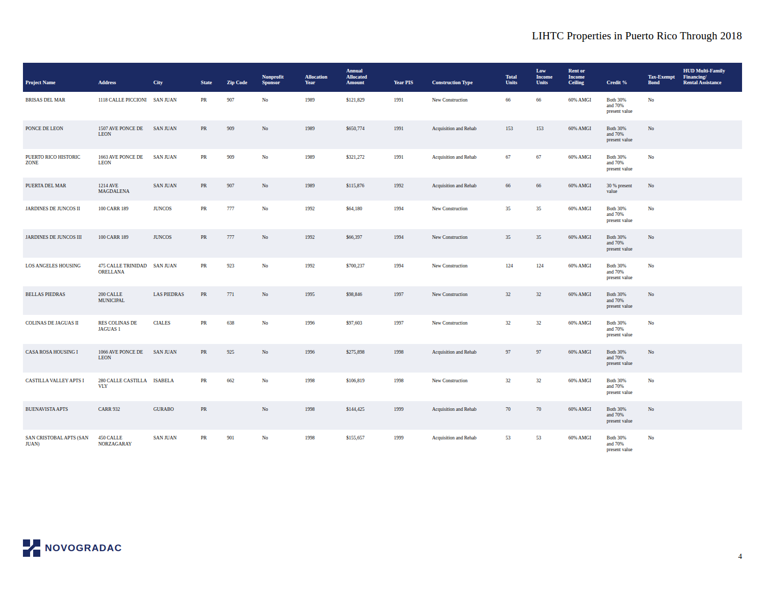LIHTC Properties in Puerto Rico Through 2018
| Project Name | Address | City | State | Zip Code | Nonprofit Sponsor | Allocation Year | Annual Allocated Amount | Year PIS | Construction Type | Total Units | Low Income Units | Rent or Income Ceiling | Credit % | Tax-Exempt Bond | HUD Multi-Family Financing/ Rental Assistance |
| --- | --- | --- | --- | --- | --- | --- | --- | --- | --- | --- | --- | --- | --- | --- | --- |
| BRISAS DEL MAR | 1118 CALLE PICCIONI | SAN JUAN | PR | 907 | No | 1989 | $121,829 | 1991 | New Construction | 66 | 66 | 60% AMGI | Both 30% and 70% present value | No | |
| PONCE DE LEON | 1507 AVE PONCE DE LEON | SAN JUAN | PR | 909 | No | 1989 | $650,774 | 1991 | Acquisition and Rehab | 153 | 153 | 60% AMGI | Both 30% and 70% present value | No | |
| PUERTO RICO HISTORIC ZONE | 1663 AVE PONCE DE LEON | SAN JUAN | PR | 909 | No | 1989 | $321,272 | 1991 | Acquisition and Rehab | 67 | 67 | 60% AMGI | Both 30% and 70% present value | No | |
| PUERTA DEL MAR | 1214 AVE MAGDALENA | SAN JUAN | PR | 907 | No | 1989 | $115,876 | 1992 | Acquisition and Rehab | 66 | 66 | 60% AMGI | 30 % present value | No | |
| JARDINES DE JUNCOS II | 100 CARR 189 | JUNCOS | PR | 777 | No | 1992 | $64,180 | 1994 | New Construction | 35 | 35 | 60% AMGI | Both 30% and 70% present value | No | |
| JARDINES DE JUNCOS III | 100 CARR 189 | JUNCOS | PR | 777 | No | 1992 | $66,397 | 1994 | New Construction | 35 | 35 | 60% AMGI | Both 30% and 70% present value | No | |
| LOS ANGELES HOUSING | 475 CALLE TRINIDAD ORELLANA | SAN JUAN | PR | 923 | No | 1992 | $700,237 | 1994 | New Construction | 124 | 124 | 60% AMGI | Both 30% and 70% present value | No | |
| BELLAS PIEDRAS | 200 CALLE MUNICIPAL | LAS PIEDRAS | PR | 771 | No | 1995 | $98,846 | 1997 | New Construction | 32 | 32 | 60% AMGI | Both 30% and 70% present value | No | |
| COLINAS DE JAGUAS II | RES COLINAS DE JAGUAS 1 | CIALES | PR | 638 | No | 1996 | $97,603 | 1997 | New Construction | 32 | 32 | 60% AMGI | Both 30% and 70% present value | No | |
| CASA ROSA HOUSING I | 1066 AVE PONCE DE LEON | SAN JUAN | PR | 925 | No | 1996 | $275,898 | 1998 | Acquisition and Rehab | 97 | 97 | 60% AMGI | Both 30% and 70% present value | No | |
| CASTILLA VALLEY APTS I | 280 CALLE CASTILLA VLY | ISABELA | PR | 662 | No | 1998 | $106,819 | 1998 | New Construction | 32 | 32 | 60% AMGI | Both 30% and 70% present value | No | |
| BUENAVISTA APTS | CARR 932 | GURABO | PR | | No | 1998 | $144,425 | 1999 | Acquisition and Rehab | 70 | 70 | 60% AMGI | Both 30% and 70% present value | No | |
| SAN CRISTOBAL APTS (SAN JUAN) | 450 CALLE NORZAGARAY | SAN JUAN | PR | 901 | No | 1998 | $155,657 | 1999 | Acquisition and Rehab | 53 | 53 | 60% AMGI | Both 30% and 70% present value | No | |
NOVOGRADAC
4